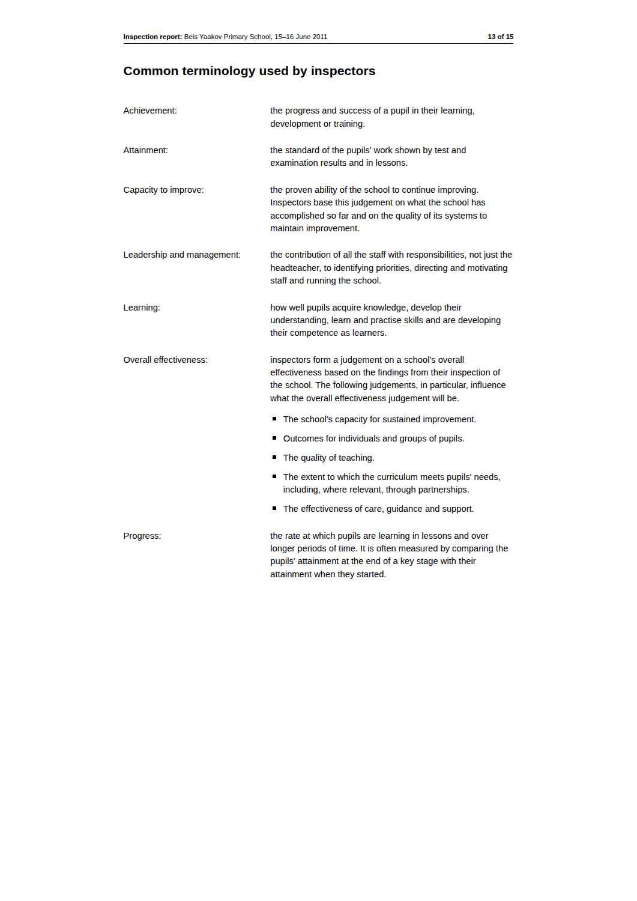Inspection report: Beis Yaakov Primary School, 15–16 June 2011
13 of 15
Common terminology used by inspectors
Achievement:
the progress and success of a pupil in their learning, development or training.
Attainment:
the standard of the pupils' work shown by test and examination results and in lessons.
Capacity to improve:
the proven ability of the school to continue improving. Inspectors base this judgement on what the school has accomplished so far and on the quality of its systems to maintain improvement.
Leadership and management:
the contribution of all the staff with responsibilities, not just the headteacher, to identifying priorities, directing and motivating staff and running the school.
Learning:
how well pupils acquire knowledge, develop their understanding, learn and practise skills and are developing their competence as learners.
Overall effectiveness:
inspectors form a judgement on a school's overall effectiveness based on the findings from their inspection of the school. The following judgements, in particular, influence what the overall effectiveness judgement will be.
The school's capacity for sustained improvement.
Outcomes for individuals and groups of pupils.
The quality of teaching.
The extent to which the curriculum meets pupils' needs, including, where relevant, through partnerships.
The effectiveness of care, guidance and support.
Progress:
the rate at which pupils are learning in lessons and over longer periods of time. It is often measured by comparing the pupils' attainment at the end of a key stage with their attainment when they started.